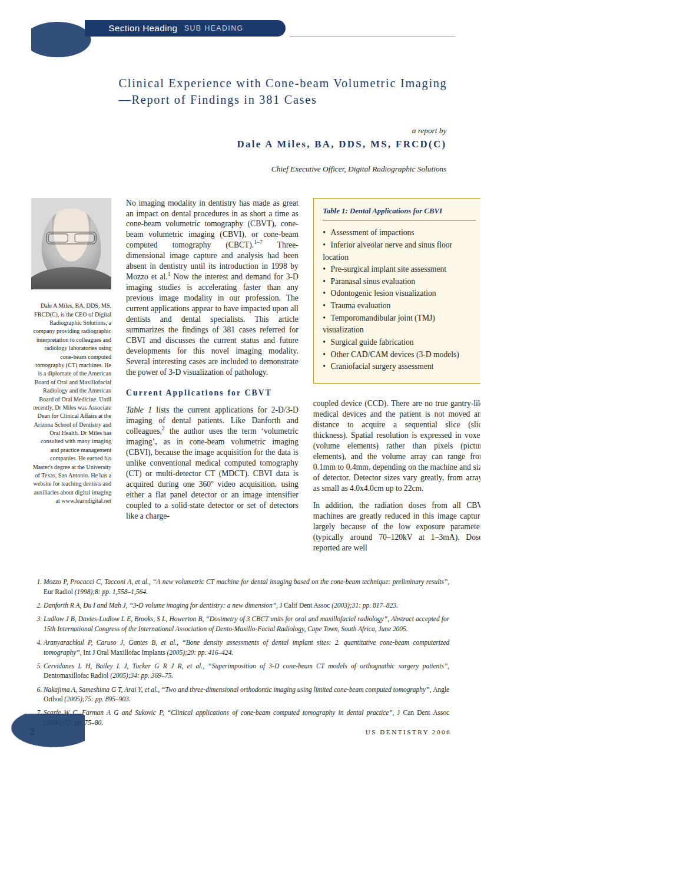Section Heading Sub heading
Clinical Experience with Cone-beam Volumetric Imaging—Report of Findings in 381 Cases
a report by
Dale A Miles, BA, DDS, MS, FRCD(C)
Chief Executive Officer, Digital Radiographic Solutions
Dale A Miles, BA, DDS, MS, FRCD(C), is the CEO of Digital Radiographic Solutions, a company providing radiographic interpretation to colleagues and radiology laboratories using cone-beam computed tomography (CT) machines. He is a diplomate of the American Board of Oral and Maxillofacial Radiology and the American Board of Oral Medicine. Until recently, Dr Miles was Associate Dean for Clinical Affairs at the Arizona School of Dentistry and Oral Health. Dr Miles has consulted with many imaging and practice management companies. He earned his Master's degree at the University of Texas, San Antonio. He has a website for teaching dentists and auxiliaries about digital imaging at www.learndigital.net
No imaging modality in dentistry has made as great an impact on dental procedures in as short a time as cone-beam volumetric tomography (CBVT), cone-beam volumetric imaging (CBVI), or cone-beam computed tomography (CBCT).1–7 Three-dimensional image capture and analysis had been absent in dentistry until its introduction in 1998 by Mozzo et al.1 Now the interest and demand for 3-D imaging studies is accelerating faster than any previous image modality in our profession. The current applications appear to have impacted upon all dentists and dental specialists. This article summarizes the findings of 381 cases referred for CBVI and discusses the current status and future developments for this novel imaging modality. Several interesting cases are included to demonstrate the power of 3-D visualization of pathology.
Current Applications for CBVT
Table 1 lists the current applications for 2-D/3-D imaging of dental patients. Like Danforth and colleagues,2 the author uses the term ‘volumetric imaging’, as in cone-beam volumetric imaging (CBVI), because the image acquisition for the data is unlike conventional medical computed tomography (CT) or multi-detector CT (MDCT). CBVI data is acquired during one 360º video acquisition, using either a flat panel detector or an image intensifier coupled to a solid-state detector or set of detectors like a charge-
Table 1: Dental Applications for CBVI
Assessment of impactions
Inferior alveolar nerve and sinus floor location
Pre-surgical implant site assessment
Paranasal sinus evaluation
Odontogenic lesion visualization
Trauma evaluation
Temporomandibular joint (TMJ) visualization
Surgical guide fabrication
Other CAD/CAM devices (3-D models)
Craniofacial surgery assessment
coupled device (CCD). There are no true gantry-like medical devices and the patient is not moved any distance to acquire a sequential slice (slice thickness). Spatial resolution is expressed in voxels (volume elements) rather than pixels (picture elements), and the volume array can range from 0.1mm to 0.4mm, depending on the machine and size of detector. Detector sizes vary greatly, from arrays as small as 4.0x4.0cm up to 22cm.
In addition, the radiation doses from all CBVI machines are greatly reduced in this image capture, largely because of the low exposure parameters (typically around 70–120kV at 1–3mA). Doses reported are well
Mozzo P, Procacci C, Tacconi A, et al., “A new volumetric CT machine for dental imaging based on the cone-beam technique: preliminary results”, Eur Radiol (1998);8: pp. 1,558–1,564.
Danforth R A, Du I and Mah J, “3-D volume imaging for dentistry: a new dimension”, J Calif Dent Assoc (2003);31: pp. 817–823.
Ludlow J B, Davies-Ludlow L E, Brooks, S L, Howerton B, “Dosimetry of 3 CBCT units for oral and maxillofacial radiology”, Abstract accepted for 15th International Congress of the International Association of Dento-Maxillo-Facial Radiology, Cape Town, South Africa, June 2005.
Aranyarachkul P, Caruso J, Gantes B, et al., “Bone density assessments of dental implant sites: 2. quantitative cone-beam computerized tomography”, Int J Oral Maxillofac Implants (2005);20: pp. 416–424.
Cervidanes L H, Bailey L J, Tucker G R J R, et al., “Superimposition of 3-D cone-beam CT models of orthognathic surgery patients”, Dentomaxillofac Radiol (2005);34: pp. 369–75.
Nakajima A, Sameshima G T, Arai Y, et al., “Two and three-dimensional orthodontic imaging using limited cone-beam computed tomography”, Angle Orthod (2005);75: pp. 895–903.
Scarfe W C, Farman A G and Sukovic P, “Clinical applications of cone-beam computed tomography in dental practice”, J Can Dent Assoc (2006);72: pp. 75–80.
2
US DENTISTRY 2006